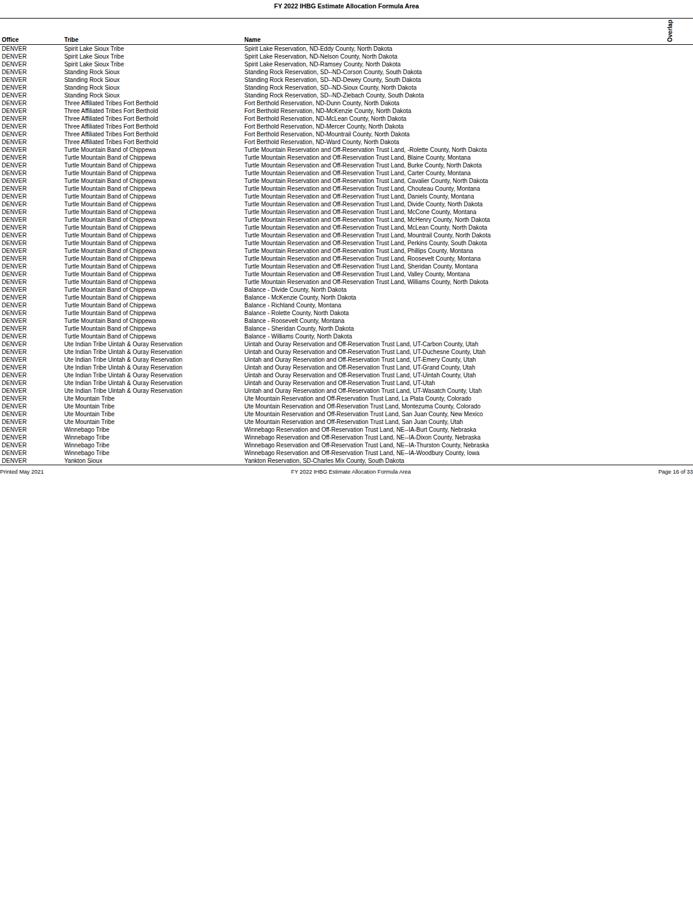FY 2022 IHBG Estimate Allocation Formula Area
| Office | Tribe | Name | Overlap |
| --- | --- | --- | --- |
| DENVER | Spirit Lake Sioux Tribe | Spirit Lake Reservation, ND-Eddy County, North Dakota | |
| DENVER | Spirit Lake Sioux Tribe | Spirit Lake Reservation, ND-Nelson County, North Dakota | |
| DENVER | Spirit Lake Sioux Tribe | Spirit Lake Reservation, ND-Ramsey County, North Dakota | |
| DENVER | Standing Rock Sioux | Standing Rock Reservation, SD--ND-Corson County, South Dakota | |
| DENVER | Standing Rock Sioux | Standing Rock Reservation, SD--ND-Dewey County, South Dakota | |
| DENVER | Standing Rock Sioux | Standing Rock Reservation, SD--ND-Sioux County, North Dakota | |
| DENVER | Standing Rock Sioux | Standing Rock Reservation, SD--ND-Ziebach County, South Dakota | |
| DENVER | Three Affiliated Tribes Fort Berthold | Fort Berthold Reservation, ND-Dunn County, North Dakota | |
| DENVER | Three Affiliated Tribes Fort Berthold | Fort Berthold Reservation, ND-McKenzie County, North Dakota | |
| DENVER | Three Affiliated Tribes Fort Berthold | Fort Berthold Reservation, ND-McLean County, North Dakota | |
| DENVER | Three Affiliated Tribes Fort Berthold | Fort Berthold Reservation, ND-Mercer County, North Dakota | |
| DENVER | Three Affiliated Tribes Fort Berthold | Fort Berthold Reservation, ND-Mountrail County, North Dakota | |
| DENVER | Three Affiliated Tribes Fort Berthold | Fort Berthold Reservation, ND-Ward County, North Dakota | |
| DENVER | Turtle Mountain Band of Chippewa | Turtle Mountain Reservation and Off-Reservation Trust Land, -Rolette County, North Dakota | |
| DENVER | Turtle Mountain Band of Chippewa | Turtle Mountain Reservation and Off-Reservation Trust Land, Blaine County, Montana | |
| DENVER | Turtle Mountain Band of Chippewa | Turtle Mountain Reservation and Off-Reservation Trust Land, Burke County, North Dakota | |
| DENVER | Turtle Mountain Band of Chippewa | Turtle Mountain Reservation and Off-Reservation Trust Land, Carter County, Montana | |
| DENVER | Turtle Mountain Band of Chippewa | Turtle Mountain Reservation and Off-Reservation Trust Land, Cavalier County, North Dakota | |
| DENVER | Turtle Mountain Band of Chippewa | Turtle Mountain Reservation and Off-Reservation Trust Land, Chouteau County, Montana | |
| DENVER | Turtle Mountain Band of Chippewa | Turtle Mountain Reservation and Off-Reservation Trust Land, Daniels County, Montana | |
| DENVER | Turtle Mountain Band of Chippewa | Turtle Mountain Reservation and Off-Reservation Trust Land, Divide County, North Dakota | |
| DENVER | Turtle Mountain Band of Chippewa | Turtle Mountain Reservation and Off-Reservation Trust Land, McCone County, Montana | |
| DENVER | Turtle Mountain Band of Chippewa | Turtle Mountain Reservation and Off-Reservation Trust Land, McHenry County, North Dakota | |
| DENVER | Turtle Mountain Band of Chippewa | Turtle Mountain Reservation and Off-Reservation Trust Land, McLean County, North Dakota | |
| DENVER | Turtle Mountain Band of Chippewa | Turtle Mountain Reservation and Off-Reservation Trust Land, Mountrail County, North Dakota | |
| DENVER | Turtle Mountain Band of Chippewa | Turtle Mountain Reservation and Off-Reservation Trust Land, Perkins County, South Dakota | |
| DENVER | Turtle Mountain Band of Chippewa | Turtle Mountain Reservation and Off-Reservation Trust Land, Phillips County, Montana | |
| DENVER | Turtle Mountain Band of Chippewa | Turtle Mountain Reservation and Off-Reservation Trust Land, Roosevelt County, Montana | |
| DENVER | Turtle Mountain Band of Chippewa | Turtle Mountain Reservation and Off-Reservation Trust Land, Sheridan County, Montana | |
| DENVER | Turtle Mountain Band of Chippewa | Turtle Mountain Reservation and Off-Reservation Trust Land, Valley County, Montana | |
| DENVER | Turtle Mountain Band of Chippewa | Turtle Mountain Reservation and Off-Reservation Trust Land, Williams County, North Dakota | |
| DENVER | Turtle Mountain Band of Chippewa | Balance - Divide County, North Dakota | |
| DENVER | Turtle Mountain Band of Chippewa | Balance - McKenzie County, North Dakota | |
| DENVER | Turtle Mountain Band of Chippewa | Balance - Richland County, Montana | |
| DENVER | Turtle Mountain Band of Chippewa | Balance - Rolette County, North Dakota | |
| DENVER | Turtle Mountain Band of Chippewa | Balance - Roosevelt County, Montana | |
| DENVER | Turtle Mountain Band of Chippewa | Balance - Sheridan County, North Dakota | |
| DENVER | Turtle Mountain Band of Chippewa | Balance - Williams County, North Dakota | |
| DENVER | Ute Indian Tribe Uintah & Ouray Reservation | Uintah and Ouray Reservation and Off-Reservation Trust Land, UT-Carbon County, Utah | |
| DENVER | Ute Indian Tribe Uintah & Ouray Reservation | Uintah and Ouray Reservation and Off-Reservation Trust Land, UT-Duchesne County, Utah | |
| DENVER | Ute Indian Tribe Uintah & Ouray Reservation | Uintah and Ouray Reservation and Off-Reservation Trust Land, UT-Emery County, Utah | |
| DENVER | Ute Indian Tribe Uintah & Ouray Reservation | Uintah and Ouray Reservation and Off-Reservation Trust Land, UT-Grand County, Utah | |
| DENVER | Ute Indian Tribe Uintah & Ouray Reservation | Uintah and Ouray Reservation and Off-Reservation Trust Land, UT-Uintah County, Utah | |
| DENVER | Ute Indian Tribe Uintah & Ouray Reservation | Uintah and Ouray Reservation and Off-Reservation Trust Land, UT-Utah | |
| DENVER | Ute Indian Tribe Uintah & Ouray Reservation | Uintah and Ouray Reservation and Off-Reservation Trust Land, UT-Wasatch County, Utah | |
| DENVER | Ute Mountain Tribe | Ute Mountain Reservation and Off-Reservation Trust Land, La Plata County, Colorado | |
| DENVER | Ute Mountain Tribe | Ute Mountain Reservation and Off-Reservation Trust Land, Montezuma County, Colorado | |
| DENVER | Ute Mountain Tribe | Ute Mountain Reservation and Off-Reservation Trust Land, San Juan County, New Mexico | |
| DENVER | Ute Mountain Tribe | Ute Mountain Reservation and Off-Reservation Trust Land, San Juan County, Utah | |
| DENVER | Winnebago Tribe | Winnebago Reservation and Off-Reservation Trust Land, NE--IA-Burt County, Nebraska | |
| DENVER | Winnebago Tribe | Winnebago Reservation and Off-Reservation Trust Land, NE--IA-Dixon County, Nebraska | |
| DENVER | Winnebago Tribe | Winnebago Reservation and Off-Reservation Trust Land, NE--IA-Thurston County, Nebraska | |
| DENVER | Winnebago Tribe | Winnebago Reservation and Off-Reservation Trust Land, NE--IA-Woodbury County, Iowa | |
| DENVER | Yankton Sioux | Yankton Reservation, SD-Charles Mix County, South Dakota | |
Printed May 2021
FY 2022 IHBG Estimate Allocation Formula Area
Page 16 of 33